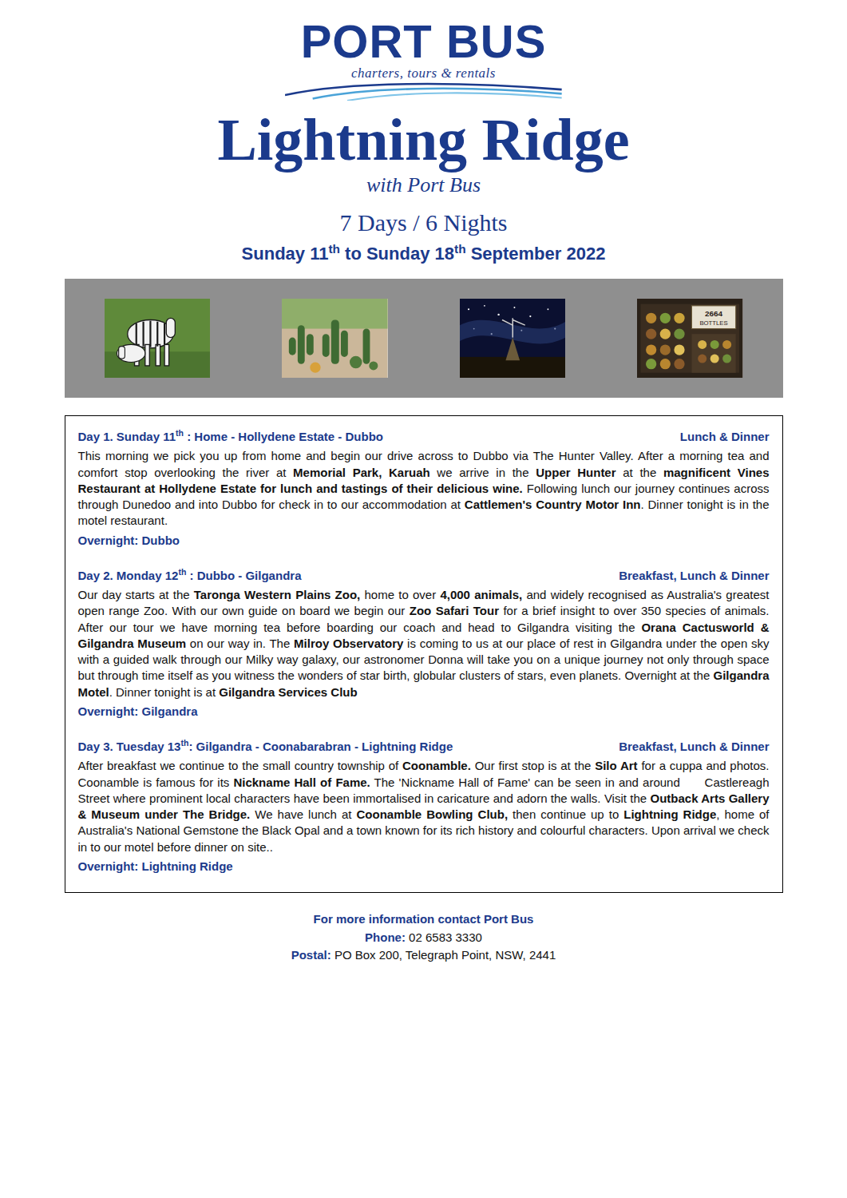PORT BUS
charters, tours & rentals
Lightning Ridge
with Port Bus
7 Days / 6 Nights
Sunday 11th to Sunday 18th September 2022
Zebras at Taronga Western Plains Zoo
2664 BOTTLES
Day 1. Sunday 11th : Home - Hollydene Estate - Dubbo Lunch & Dinner
This morning we pick you up from home and begin our drive across to Dubbo via The Hunter Valley. After a morning tea and comfort stop overlooking the river at Memorial Park, Karuah we arrive in the Upper Hunter at the magnificent Vines Restaurant at Hollydene Estate for lunch and tastings of their delicious wine. Following lunch our journey continues across through Dunedoo and into Dubbo for check in to our accommodation at Cattlemen's Country Motor Inn. Dinner tonight is in the motel restaurant.
Overnight: Dubbo
Day 2. Monday 12th : Dubbo - Gilgandra Breakfast, Lunch & Dinner
Our day starts at the Taronga Western Plains Zoo, home to over 4,000 animals, and widely recognised as Australia's greatest open range Zoo. With our own guide on board we begin our Zoo Safari Tour for a brief insight to over 350 species of animals. After our tour we have morning tea before boarding our coach and head to Gilgandra visiting the Orana Cactusworld & Gilgandra Museum on our way in. The Milroy Observatory is coming to us at our place of rest in Gilgandra under the open sky with a guided walk through our Milky way galaxy, our astronomer Donna will take you on a unique journey not only through space but through time itself as you witness the wonders of star birth, globular clusters of stars, even planets. Overnight at the Gilgandra Motel. Dinner tonight is at Gilgandra Services Club
Overnight: Gilgandra
Day 3. Tuesday 13th: Gilgandra - Coonabarabran - Lightning Ridge Breakfast, Lunch & Dinner
After breakfast we continue to the small country township of Coonamble. Our first stop is at the Silo Art for a cuppa and photos. Coonamble is famous for its Nickname Hall of Fame. The 'Nickname Hall of Fame' can be seen in and around Castlereagh Street where prominent local characters have been immortalised in caricature and adorn the walls. Visit the Outback Arts Gallery & Museum under The Bridge. We have lunch at Coonamble Bowling Club, then continue up to Lightning Ridge, home of Australia's National Gemstone the Black Opal and a town known for its rich history and colourful characters. Upon arrival we check in to our motel before dinner on site..
Overnight: Lightning Ridge
For more information contact Port Bus Phone: 02 6583 3330 Postal: PO Box 200, Telegraph Point, NSW, 2441